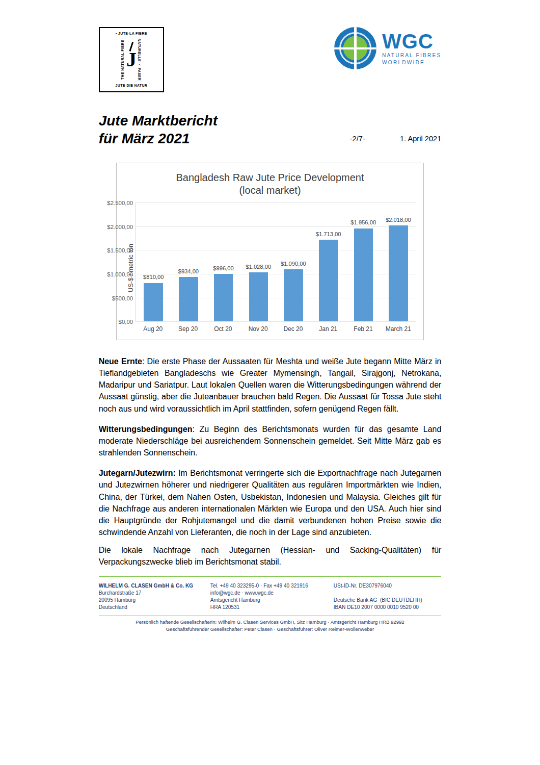• JUTE-LA FIBRE JUTE-DIE NATUR THE NATURAL FIBRE NATURELLE · FASER J
WGC
NATURAL FIBRES
WORLDWIDE
Jute Marktbericht
für März 2021
-2/7- 1. April 2021
Bangladesh Raw Jute Price Development
(local market)
US-$ / metric ton
$2.500,00
$2.000,00
$1.500,00
$1.000,00
$500,00
$0,00
$810,00
$934,00
$996,00
$1.028,00
$1.090,00
$1.713,00
$1.956,00
$2.018,00
Aug 20 Sep 20 Oct 20 Nov 20 Dec 20 Jan 21 Feb 21 March 21
Neue Ernte: Die erste Phase der Aussaaten für Meshta und weiße Jute begann Mitte März in Tieflandgebieten Bangladeschs wie Greater Mymensingh, Tangail, Sirajgonj, Netrokana, Madaripur und Sariatpur. Laut lokalen Quellen waren die Witterungsbedingungen während der Aussaat günstig, aber die Juteanbauer brauchen bald Regen. Die Aussaat für Tossa Jute steht noch aus und wird voraussichtlich im April stattfinden, sofern genügend Regen fällt.
Witterungsbedingungen: Zu Beginn des Berichtsmonats wurden für das gesamte Land moderate Niederschläge bei ausreichendem Sonnenschein gemeldet. Seit Mitte März gab es strahlenden Sonnenschein.
Jutegarn/Jutezwirn: Im Berichtsmonat verringerte sich die Exportnachfrage nach Jutegarnen und Jutezwirnen höherer und niedrigerer Qualitäten aus regulären Importmärkten wie Indien, China, der Türkei, dem Nahen Osten, Usbekistan, Indonesien und Malaysia. Gleiches gilt für die Nachfrage aus anderen internationalen Märkten wie Europa und den USA. Auch hier sind die Hauptgründe der Rohjutemangel und die damit verbundenen hohen Preise sowie die schwindende Anzahl von Lieferanten, die noch in der Lage sind anzubieten.
Die lokale Nachfrage nach Jutegarnen (Hessian- und Sacking-Qualitäten) für Verpackungszwecke blieb im Berichtsmonat stabil.
WILHELM G. CLASEN GmbH & Co. KG
Burchardstraße 17
20095 Hamburg
Deutschland
Tel. +49 40 323295-0 · Fax +49 40 321916
info@wgc.de · www.wgc.de
Amtsgericht Hamburg
HRA 120531
USt-ID-Nr. DE307976040
Deutsche Bank AG (BIC DEUTDEHH)
IBAN DE10 2007 0000 0010 9520 00
Persönlich haftende Gesellschafterin: Wilhelm G. Clasen Services GmbH, Sitz Hamburg · Amtsgericht Hamburg HRB 92992
Geschäftsführender Gesellschafter: Peter Clasen · Geschäftsführer: Oliver Reimer-Wollenweber